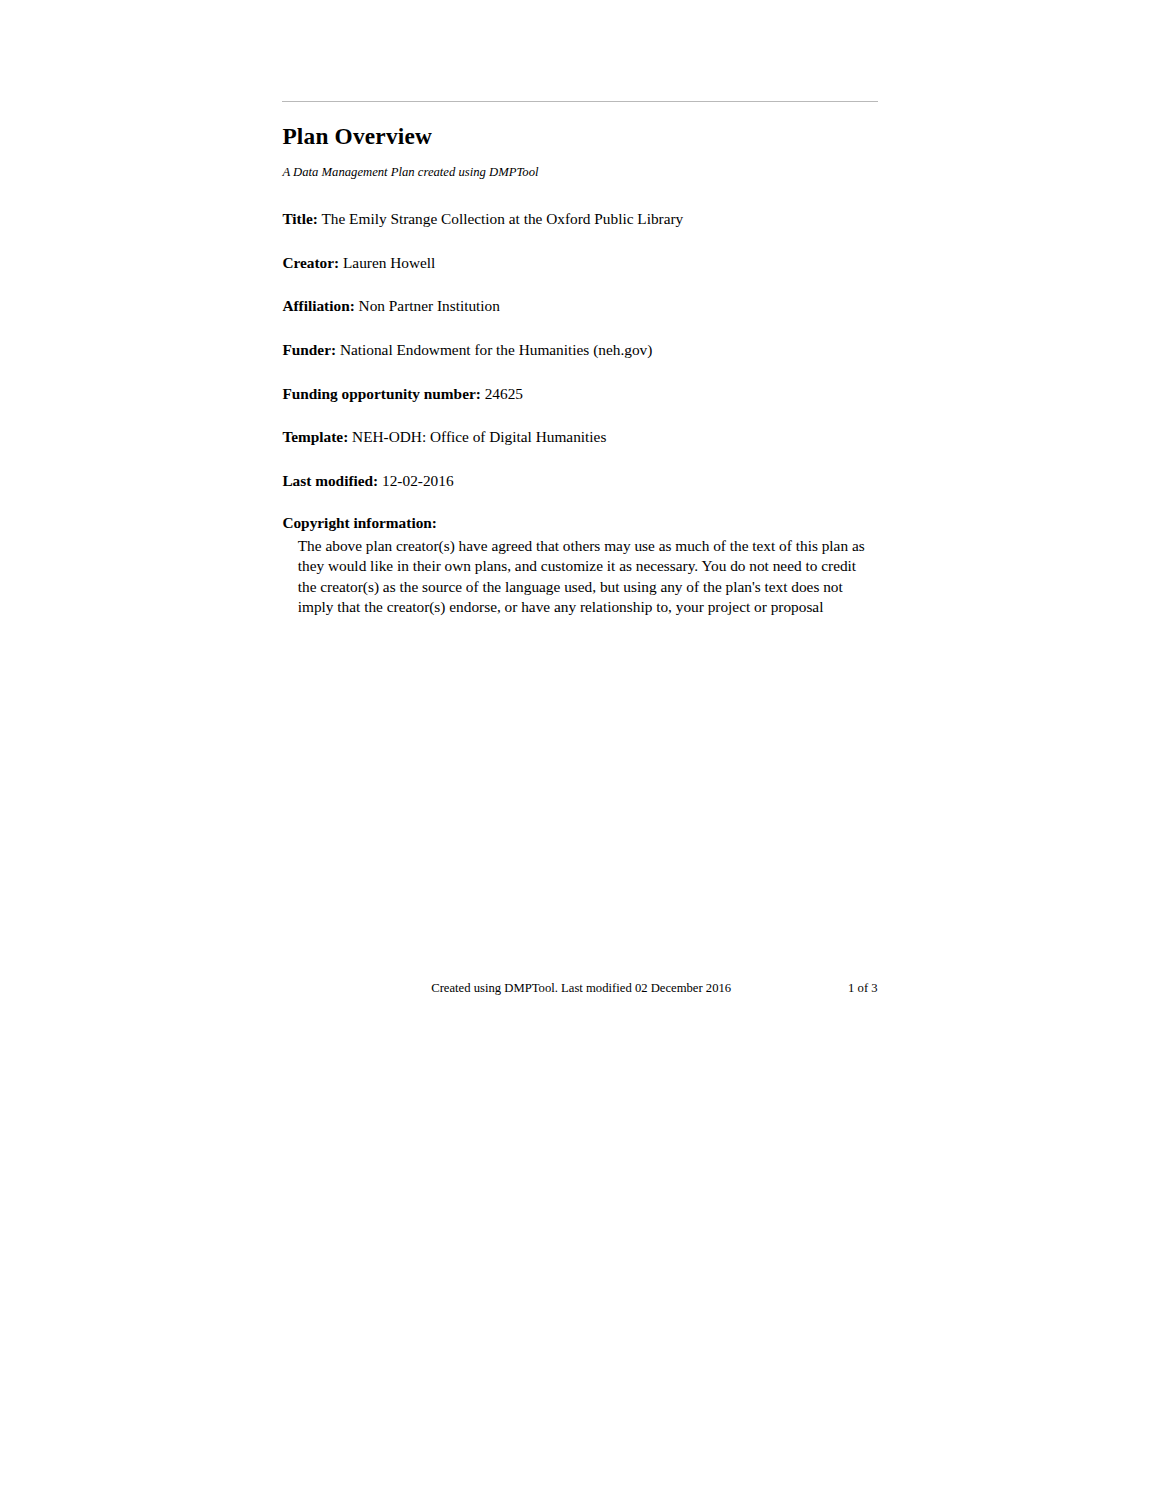Plan Overview
A Data Management Plan created using DMPTool
Title: The Emily Strange Collection at the Oxford Public Library
Creator: Lauren Howell
Affiliation: Non Partner Institution
Funder: National Endowment for the Humanities (neh.gov)
Funding opportunity number: 24625
Template: NEH-ODH: Office of Digital Humanities
Last modified: 12-02-2016
Copyright information:
The above plan creator(s) have agreed that others may use as much of the text of this plan as they would like in their own plans, and customize it as necessary. You do not need to credit the creator(s) as the source of the language used, but using any of the plan's text does not imply that the creator(s) endorse, or have any relationship to, your project or proposal
Created using DMPTool. Last modified 02 December 2016
1 of 3